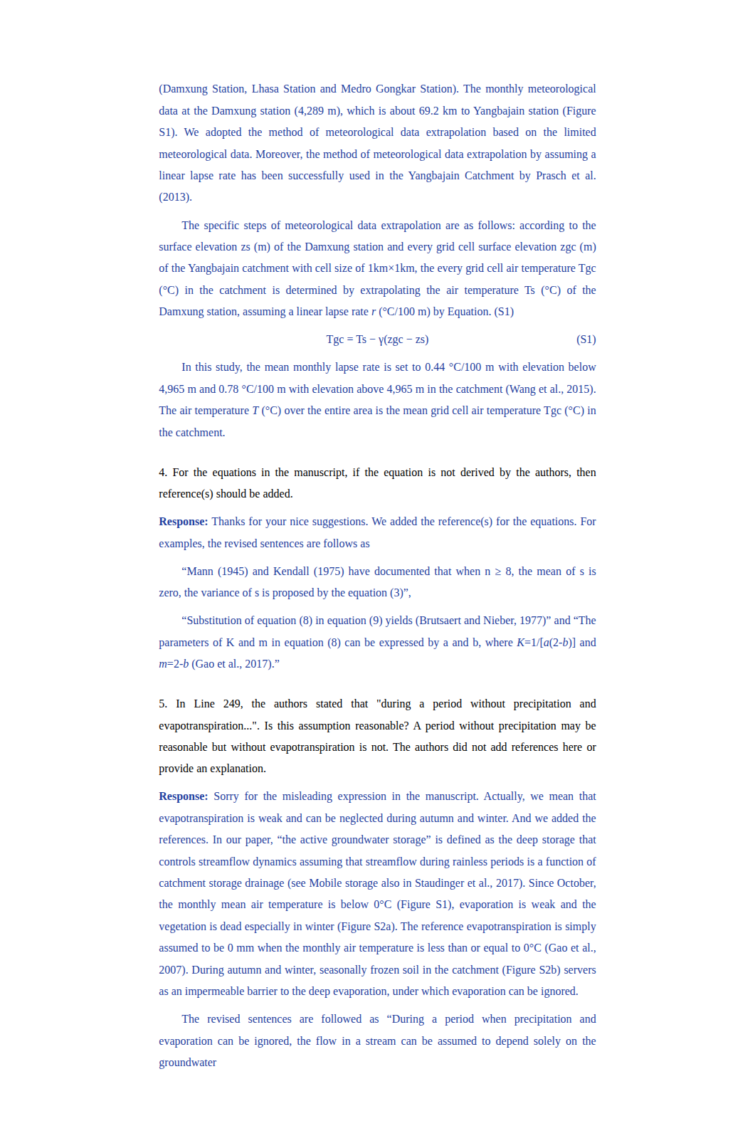(Damxung Station, Lhasa Station and Medro Gongkar Station). The monthly meteorological data at the Damxung station (4,289 m), which is about 69.2 km to Yangbajain station (Figure S1). We adopted the method of meteorological data extrapolation based on the limited meteorological data. Moreover, the method of meteorological data extrapolation by assuming a linear lapse rate has been successfully used in the Yangbajain Catchment by Prasch et al. (2013).
The specific steps of meteorological data extrapolation are as follows: according to the surface elevation zs (m) of the Damxung station and every grid cell surface elevation zgc (m) of the Yangbajain catchment with cell size of 1km×1km, the every grid cell air temperature Tgc (°C) in the catchment is determined by extrapolating the air temperature Ts (°C) of the Damxung station, assuming a linear lapse rate r (°C/100 m) by Equation. (S1)
Tgc = Ts − γ(zgc − zs)(S1)
In this study, the mean monthly lapse rate is set to 0.44 °C/100 m with elevation below 4,965 m and 0.78 °C/100 m with elevation above 4,965 m in the catchment (Wang et al., 2015). The air temperature T (°C) over the entire area is the mean grid cell air temperature Tgc (°C) in the catchment.
4. For the equations in the manuscript, if the equation is not derived by the authors, then reference(s) should be added.
Response: Thanks for your nice suggestions. We added the reference(s) for the equations. For examples, the revised sentences are follows as
“Mann (1945) and Kendall (1975) have documented that when n ≥ 8, the mean of s is zero, the variance of s is proposed by the equation (3)”,
“Substitution of equation (8) in equation (9) yields (Brutsaert and Nieber, 1977)” and “The parameters of K and m in equation (8) can be expressed by a and b, where K=1/[a(2-b)] and m=2-b (Gao et al., 2017).”
5. In Line 249, the authors stated that "during a period without precipitation and evapotranspiration...". Is this assumption reasonable? A period without precipitation may be reasonable but without evapotranspiration is not. The authors did not add references here or provide an explanation.
Response: Sorry for the misleading expression in the manuscript. Actually, we mean that evapotranspiration is weak and can be neglected during autumn and winter. And we added the references. In our paper, “the active groundwater storage” is defined as the deep storage that controls streamflow dynamics assuming that streamflow during rainless periods is a function of catchment storage drainage (see Mobile storage also in Staudinger et al., 2017). Since October, the monthly mean air temperature is below 0°C (Figure S1), evaporation is weak and the vegetation is dead especially in winter (Figure S2a). The reference evapotranspiration is simply assumed to be 0 mm when the monthly air temperature is less than or equal to 0°C (Gao et al., 2007). During autumn and winter, seasonally frozen soil in the catchment (Figure S2b) servers as an impermeable barrier to the deep evaporation, under which evaporation can be ignored.
The revised sentences are followed as “During a period when precipitation and evaporation can be ignored, the flow in a stream can be assumed to depend solely on the groundwater